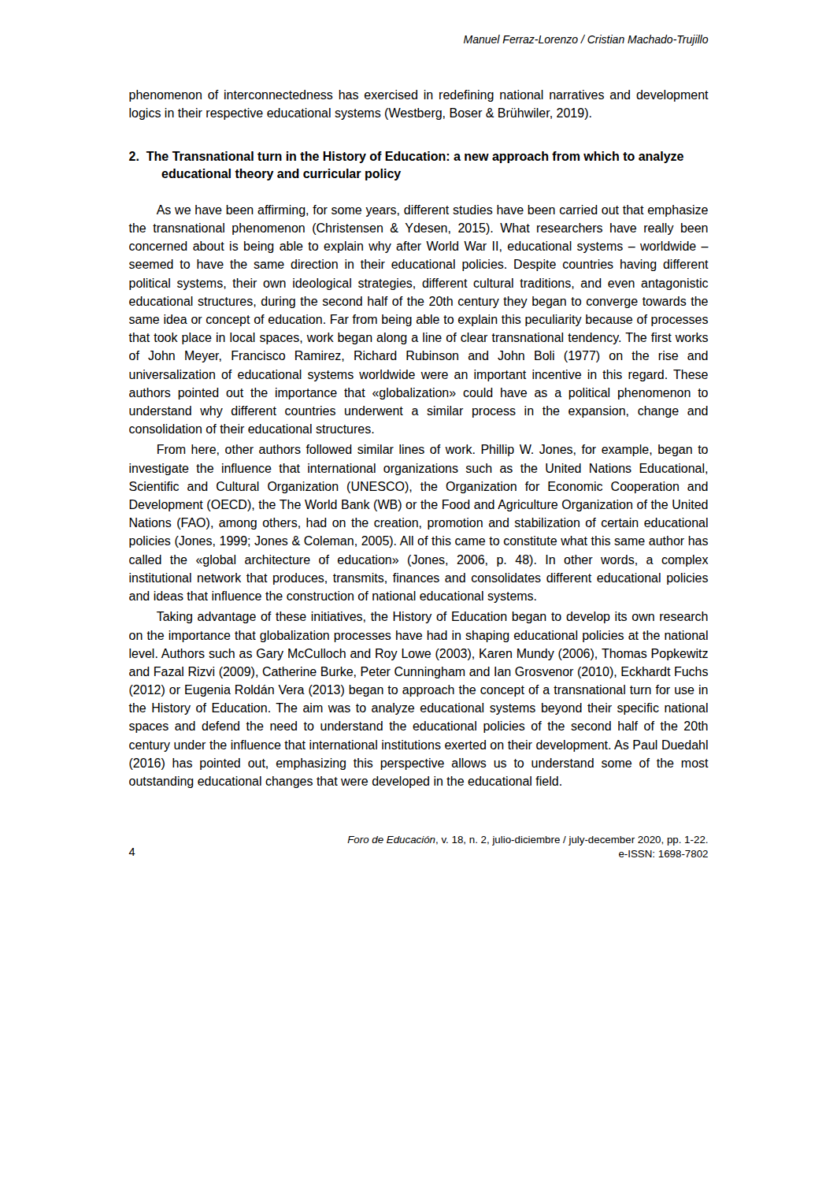Manuel Ferraz-Lorenzo / Cristian Machado-Trujillo
phenomenon of interconnectedness has exercised in redefining national narratives and development logics in their respective educational systems (Westberg, Boser & Brühwiler, 2019).
2. The Transnational turn in the History of Education: a new approach from which to analyze educational theory and curricular policy
As we have been affirming, for some years, different studies have been carried out that emphasize the transnational phenomenon (Christensen & Ydesen, 2015). What researchers have really been concerned about is being able to explain why after World War II, educational systems – worldwide – seemed to have the same direction in their educational policies. Despite countries having different political systems, their own ideological strategies, different cultural traditions, and even antagonistic educational structures, during the second half of the 20th century they began to converge towards the same idea or concept of education. Far from being able to explain this peculiarity because of processes that took place in local spaces, work began along a line of clear transnational tendency. The first works of John Meyer, Francisco Ramirez, Richard Rubinson and John Boli (1977) on the rise and universalization of educational systems worldwide were an important incentive in this regard. These authors pointed out the importance that «globalization» could have as a political phenomenon to understand why different countries underwent a similar process in the expansion, change and consolidation of their educational structures.
From here, other authors followed similar lines of work. Phillip W. Jones, for example, began to investigate the influence that international organizations such as the United Nations Educational, Scientific and Cultural Organization (UNESCO), the Organization for Economic Cooperation and Development (OECD), the The World Bank (WB) or the Food and Agriculture Organization of the United Nations (FAO), among others, had on the creation, promotion and stabilization of certain educational policies (Jones, 1999; Jones & Coleman, 2005). All of this came to constitute what this same author has called the «global architecture of education» (Jones, 2006, p. 48). In other words, a complex institutional network that produces, transmits, finances and consolidates different educational policies and ideas that influence the construction of national educational systems.
Taking advantage of these initiatives, the History of Education began to develop its own research on the importance that globalization processes have had in shaping educational policies at the national level. Authors such as Gary McCulloch and Roy Lowe (2003), Karen Mundy (2006), Thomas Popkewitz and Fazal Rizvi (2009), Catherine Burke, Peter Cunningham and Ian Grosvenor (2010), Eckhardt Fuchs (2012) or Eugenia Roldán Vera (2013) began to approach the concept of a transnational turn for use in the History of Education. The aim was to analyze educational systems beyond their specific national spaces and defend the need to understand the educational policies of the second half of the 20th century under the influence that international institutions exerted on their development. As Paul Duedahl (2016) has pointed out, emphasizing this perspective allows us to understand some of the most outstanding educational changes that were developed in the educational field.
4
Foro de Educación, v. 18, n. 2, julio-diciembre / july-december 2020, pp. 1-22.
e-ISSN: 1698-7802